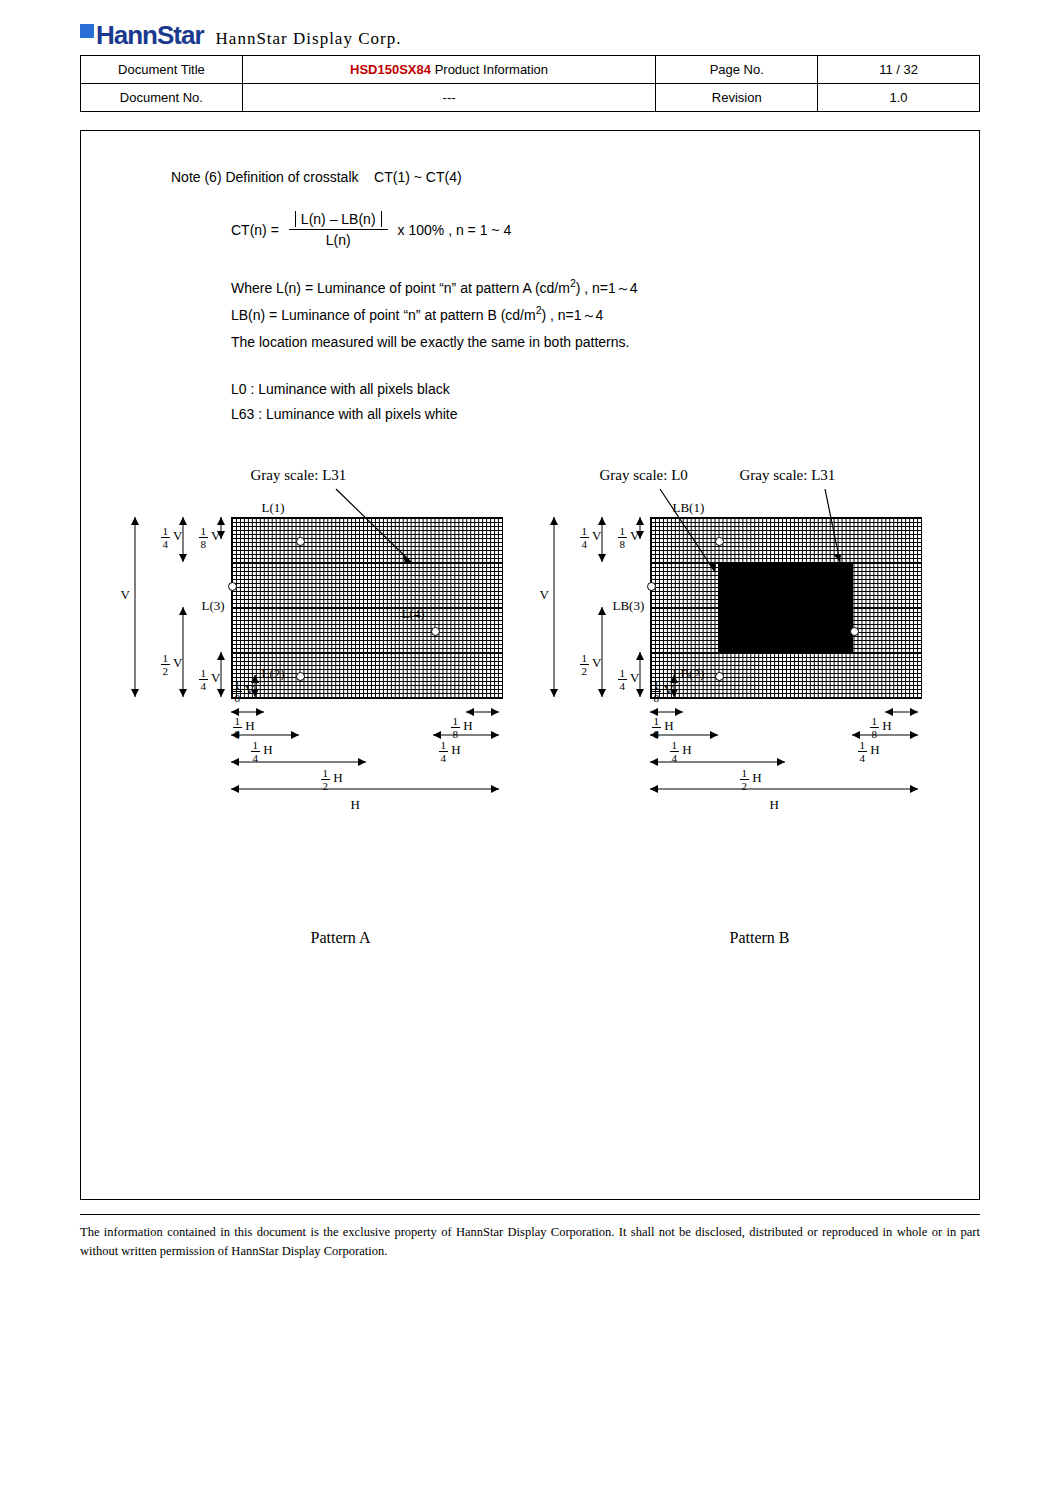Hann Star
HannStar Display Corp.
| Document Title | HSD150SX84 Product Information | Page No. | 11 / 32 |
| Document No. | --- | Revision | 1.0 |
Note (6) Definition of crosstalk CT(1) ~ CT(4)
CT(n) = L(n) – LB(n) L(n) x 100% , n = 1 ~ 4
Where L(n) = Luminance of point “n” at pattern A (cd/m2) , n=1～4
LB(n) = Luminance of point “n” at pattern B (cd/m2) , n=1～4
The location measured will be exactly the same in both patterns.
L0 : Luminance with all pixels black
L63 : Luminance with all pixels white
Gray scale: L31
L(1)
L(4)
L(3)
L(2)
V
14 V
18 V
12 V
14 V
18 V
18 H
14 H
18 H
14 H
12 H
H
Pattern A
Gray scale: L0
Gray scale: L31
LB(1)
LB(4)
LB(3)
LB(2)
V
14 V
18 V
12 V
14 V
18 V
18 H
14 H
18 H
14 H
12 H
H
Pattern B
The information contained in this document is the exclusive property of HannStar Display Corporation. It shall not be disclosed, distributed or reproduced in whole or in part without written permission of HannStar Display Corporation.